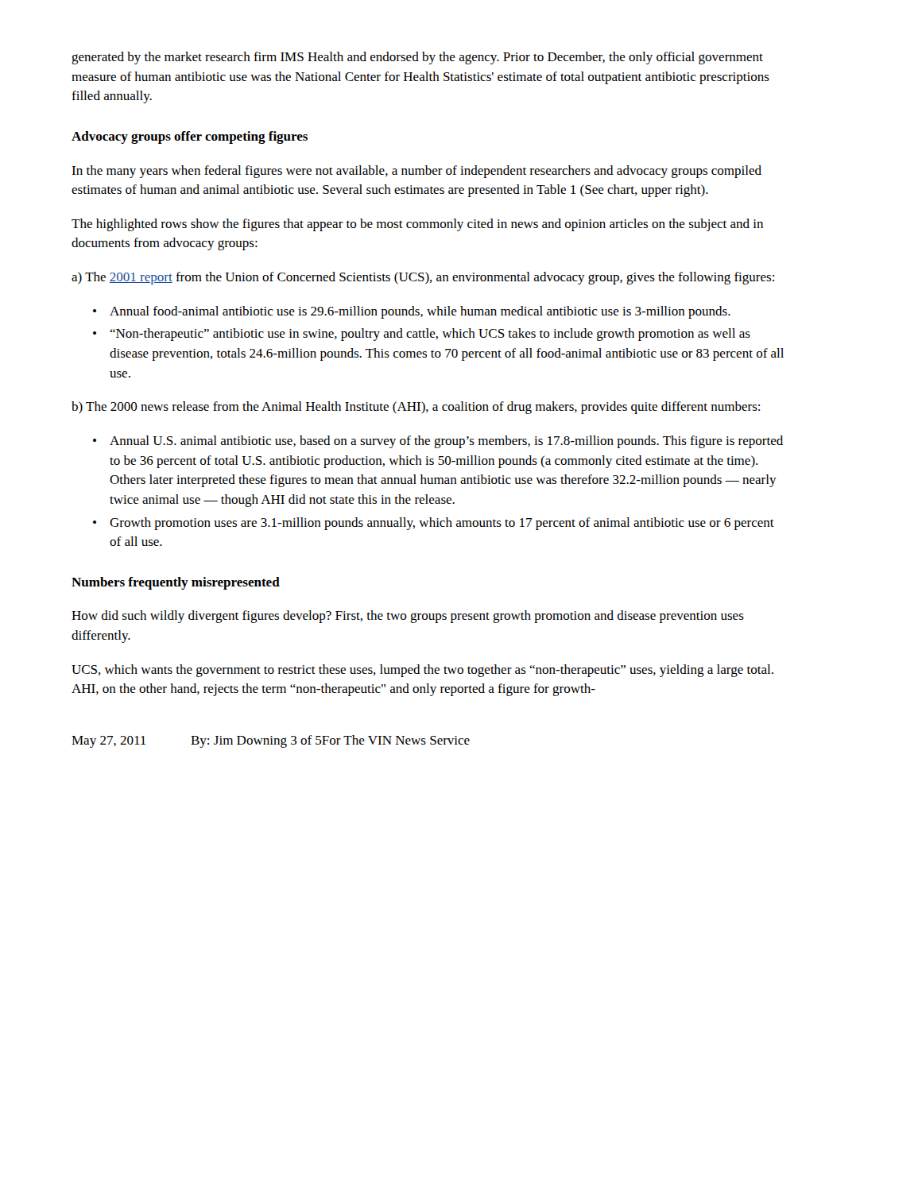generated by the market research firm IMS Health and endorsed by the agency. Prior to December, the only official government measure of human antibiotic use was the National Center for Health Statistics' estimate of total outpatient antibiotic prescriptions filled annually.
Advocacy groups offer competing figures
In the many years when federal figures were not available, a number of independent researchers and advocacy groups compiled estimates of human and animal antibiotic use. Several such estimates are presented in Table 1 (See chart, upper right).
The highlighted rows show the figures that appear to be most commonly cited in news and opinion articles on the subject and in documents from advocacy groups:
a) The 2001 report from the Union of Concerned Scientists (UCS), an environmental advocacy group, gives the following figures:
Annual food-animal antibiotic use is 29.6-million pounds, while human medical antibiotic use is 3-million pounds.
“Non-therapeutic” antibiotic use in swine, poultry and cattle, which UCS takes to include growth promotion as well as disease prevention, totals 24.6-million pounds. This comes to 70 percent of all food-animal antibiotic use or 83 percent of all use.
b) The 2000 news release from the Animal Health Institute (AHI), a coalition of drug makers, provides quite different numbers:
Annual U.S. animal antibiotic use, based on a survey of the group’s members, is 17.8-million pounds. This figure is reported to be 36 percent of total U.S. antibiotic production, which is 50-million pounds (a commonly cited estimate at the time). Others later interpreted these figures to mean that annual human antibiotic use was therefore 32.2-million pounds — nearly twice animal use — though AHI did not state this in the release.
Growth promotion uses are 3.1-million pounds annually, which amounts to 17 percent of animal antibiotic use or 6 percent of all use.
Numbers frequently misrepresented
How did such wildly divergent figures develop? First, the two groups present growth promotion and disease prevention uses differently.
UCS, which wants the government to restrict these uses, lumped the two together as “non-therapeutic” uses, yielding a large total. AHI, on the other hand, rejects the term “non-therapeutic" and only reported a figure for growth-
May 27, 2011 By: Jim Downing 3 of 5For The VIN News Service